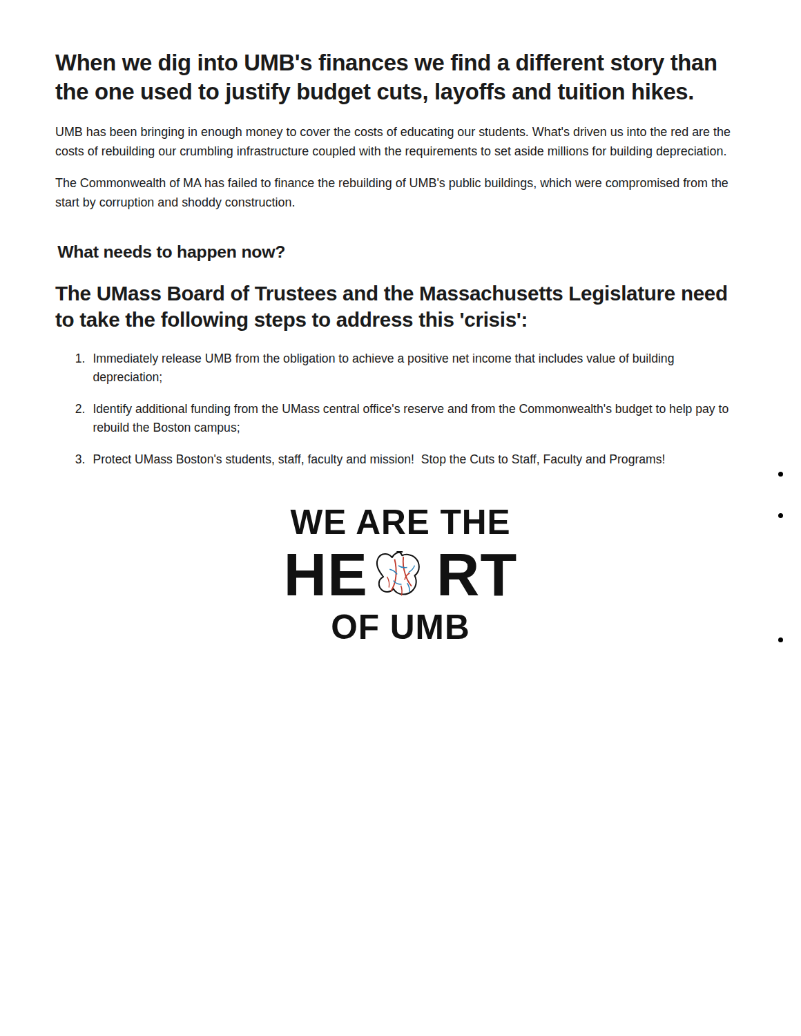When we dig into UMB's finances we find a different story than the one used to justify budget cuts, layoffs and tuition hikes.
UMB has been bringing in enough money to cover the costs of educating our students. What's driven us into the red are the costs of rebuilding our crumbling infrastructure coupled with the requirements to set aside millions for building depreciation.
The Commonwealth of MA has failed to finance the rebuilding of UMB's public buildings, which were compromised from the start by corruption and shoddy construction.
What needs to happen now?
The UMass Board of Trustees and the Massachusetts Legislature need to take the following steps to address this 'crisis':
Immediately release UMB from the obligation to achieve a positive net income that includes value of building depreciation;
Identify additional funding from the UMass central office's reserve and from the Commonwealth's budget to help pay to rebuild the Boston campus;
Protect UMass Boston's students, staff, faculty and mission! Stop the Cuts to Staff, Faculty and Programs!
WE ARE THE
HE RT
OF UMB